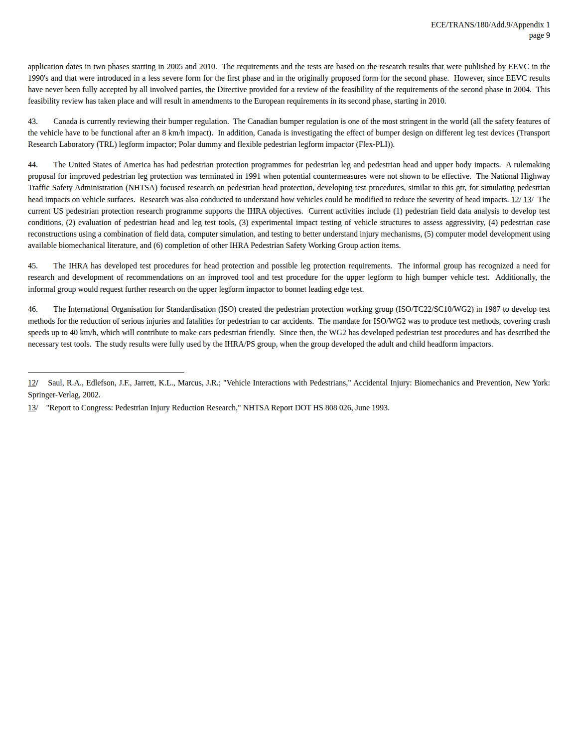ECE/TRANS/180/Add.9/Appendix 1
page 9
application dates in two phases starting in 2005 and 2010. The requirements and the tests are based on the research results that were published by EEVC in the 1990's and that were introduced in a less severe form for the first phase and in the originally proposed form for the second phase. However, since EEVC results have never been fully accepted by all involved parties, the Directive provided for a review of the feasibility of the requirements of the second phase in 2004. This feasibility review has taken place and will result in amendments to the European requirements in its second phase, starting in 2010.
43. Canada is currently reviewing their bumper regulation. The Canadian bumper regulation is one of the most stringent in the world (all the safety features of the vehicle have to be functional after an 8 km/h impact). In addition, Canada is investigating the effect of bumper design on different leg test devices (Transport Research Laboratory (TRL) legform impactor; Polar dummy and flexible pedestrian legform impactor (Flex-PLI)).
44. The United States of America has had pedestrian protection programmes for pedestrian leg and pedestrian head and upper body impacts. A rulemaking proposal for improved pedestrian leg protection was terminated in 1991 when potential countermeasures were not shown to be effective. The National Highway Traffic Safety Administration (NHTSA) focused research on pedestrian head protection, developing test procedures, similar to this gtr, for simulating pedestrian head impacts on vehicle surfaces. Research was also conducted to understand how vehicles could be modified to reduce the severity of head impacts. 12/ 13/ The current US pedestrian protection research programme supports the IHRA objectives. Current activities include (1) pedestrian field data analysis to develop test conditions, (2) evaluation of pedestrian head and leg test tools, (3) experimental impact testing of vehicle structures to assess aggressivity, (4) pedestrian case reconstructions using a combination of field data, computer simulation, and testing to better understand injury mechanisms, (5) computer model development using available biomechanical literature, and (6) completion of other IHRA Pedestrian Safety Working Group action items.
45. The IHRA has developed test procedures for head protection and possible leg protection requirements. The informal group has recognized a need for research and development of recommendations on an improved tool and test procedure for the upper legform to high bumper vehicle test. Additionally, the informal group would request further research on the upper legform impactor to bonnet leading edge test.
46. The International Organisation for Standardisation (ISO) created the pedestrian protection working group (ISO/TC22/SC10/WG2) in 1987 to develop test methods for the reduction of serious injuries and fatalities for pedestrian to car accidents. The mandate for ISO/WG2 was to produce test methods, covering crash speeds up to 40 km/h, which will contribute to make cars pedestrian friendly. Since then, the WG2 has developed pedestrian test procedures and has described the necessary test tools. The study results were fully used by the IHRA/PS group, when the group developed the adult and child headform impactors.
12/ Saul, R.A., Edlefson, J.F., Jarrett, K.L., Marcus, J.R.; "Vehicle Interactions with Pedestrians," Accidental Injury: Biomechanics and Prevention, New York: Springer-Verlag, 2002.
13/ "Report to Congress: Pedestrian Injury Reduction Research," NHTSA Report DOT HS 808 026, June 1993.